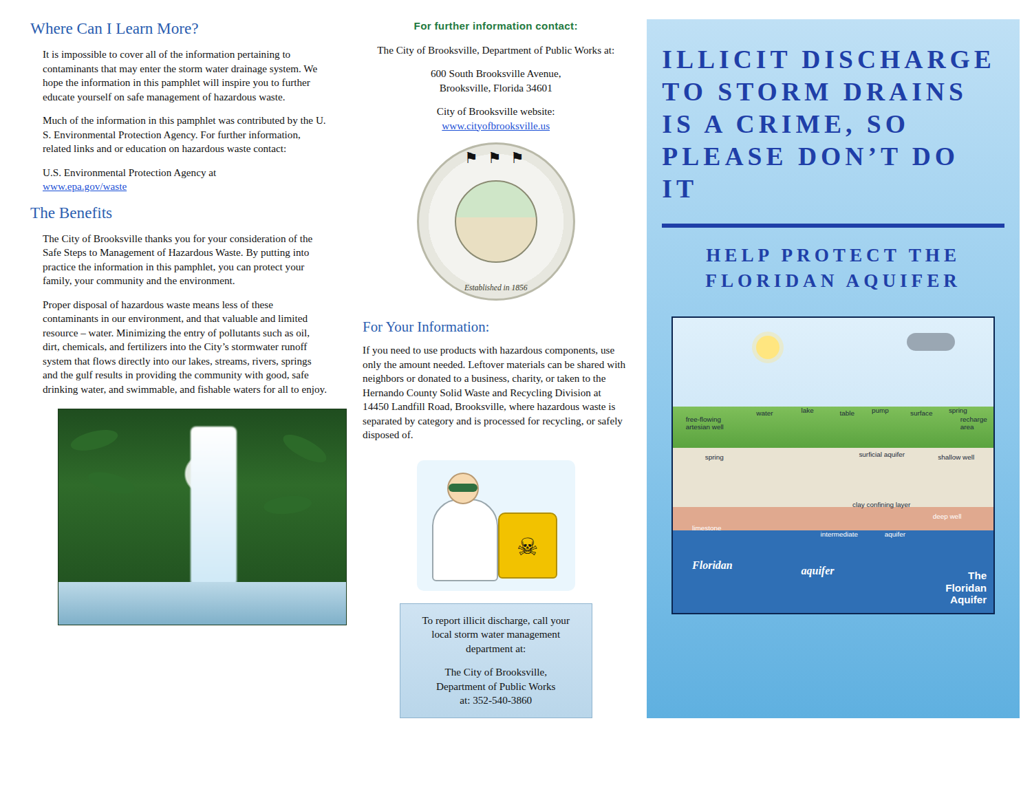Where Can I Learn More?
It is impossible to cover all of the information pertaining to contaminants that may enter the storm water drainage system. We hope the information in this pamphlet will inspire you to further educate yourself on safe management of hazardous waste.
Much of the information in this pamphlet was contributed by the U. S. Environmental Protection Agency. For further information, related links and or education on hazardous waste contact:
U.S. Environmental Protection Agency at
www.epa.gov/waste
The Benefits
The City of Brooksville thanks you for your consideration of the Safe Steps to Management of Hazardous Waste. By putting into practice the information in this pamphlet, you can protect your family, your community and the environment.
Proper disposal of hazardous waste means less of these contaminants in our environment, and that valuable and limited resource – water. Minimizing the entry of pollutants such as oil, dirt, chemicals, and fertilizers into the City’s stormwater runoff system that flows directly into our lakes, streams, rivers, springs and the gulf results in providing the community with good, safe drinking water, and swimmable, and fishable waters for all to enjoy.
For further information contact:
The City of Brooksville, Department of Public Works at:
600 South Brooksville Avenue,
Brooksville, Florida 34601
City of Brooksville website:
www.cityofbrooksville.us
⚑ ⚑ ⚑
Established in 1856
For Your Information:
If you need to use products with hazardous components, use only the amount needed. Leftover materials can be shared with neighbors or donated to a business, charity, or taken to the Hernando County Solid Waste and Recycling Division at 14450 Landfill Road, Brooksville, where hazardous waste is separated by category and is processed for recycling, or safely disposed of.
To report illicit discharge, call your local storm water management department at:
The City of Brooksville,
Department of Public Works
at: 352-540-3860
ILLICIT DISCHARGE TO STORM DRAINS IS A CRIME, SO PLEASE DON’T DO IT
HELP PROTECT THE FLORIDAN AQUIFER
free-flowing
artesian well water lake table pump surface spring recharge
area spring surficial aquifer shallow well clay confining layer limestone intermediate aquifer deep well Floridan aquifer
The
Floridan
Aquifer